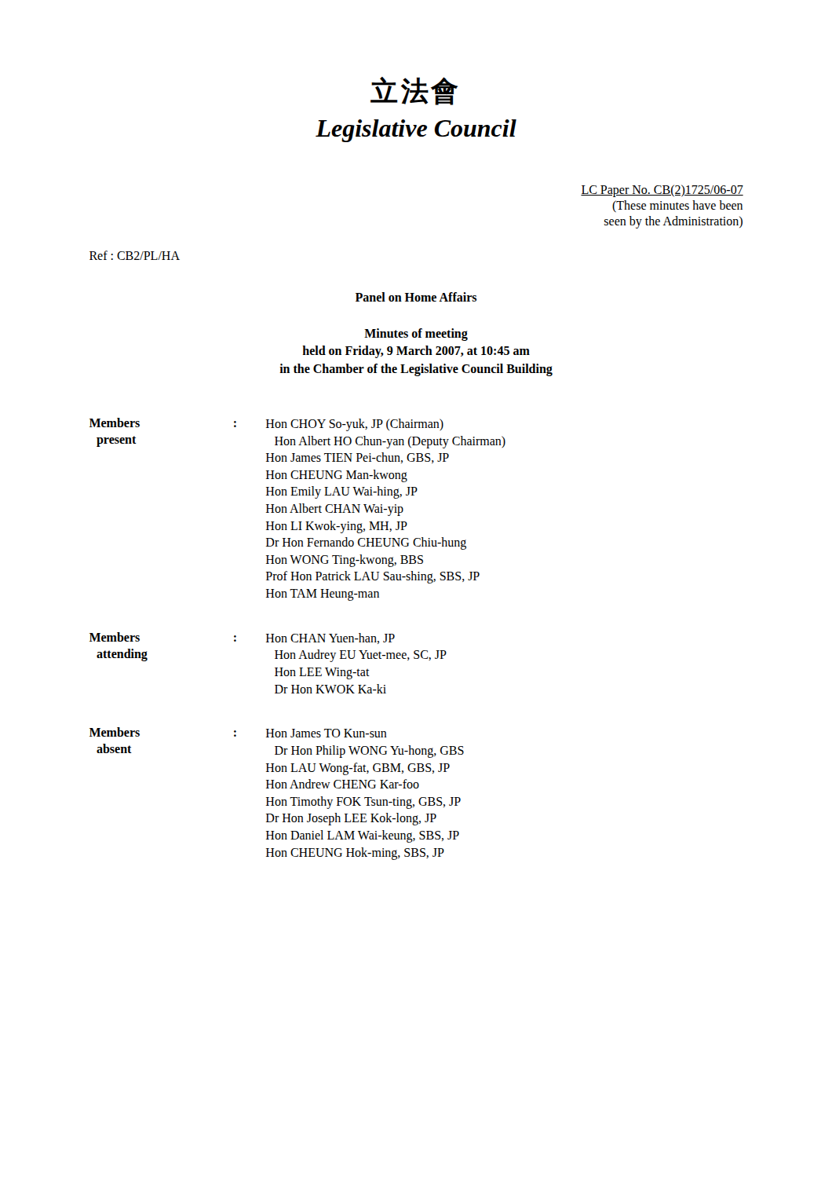立法會
Legislative Council
LC Paper No. CB(2)1725/06-07
(These minutes have been
seen by the Administration)
Ref : CB2/PL/HA
Panel on Home Affairs
Minutes of meeting
held on Friday, 9 March 2007, at 10:45 am
in the Chamber of the Legislative Council Building
| Members present | : | Hon CHOY So-yuk, JP (Chairman) Hon Albert HO Chun-yan (Deputy Chairman) Hon James TIEN Pei-chun, GBS, JP Hon CHEUNG Man-kwong Hon Emily LAU Wai-hing, JP Hon Albert CHAN Wai-yip Hon LI Kwok-ying, MH, JP Dr Hon Fernando CHEUNG Chiu-hung Hon WONG Ting-kwong, BBS Prof Hon Patrick LAU Sau-shing, SBS, JP Hon TAM Heung-man |
| Members attending | : | Hon CHAN Yuen-han, JP Hon Audrey EU Yuet-mee, SC, JP Hon LEE Wing-tat Dr Hon KWOK Ka-ki |
| Members absent | : | Hon James TO Kun-sun Dr Hon Philip WONG Yu-hong, GBS Hon LAU Wong-fat, GBM, GBS, JP Hon Andrew CHENG Kar-foo Hon Timothy FOK Tsun-ting, GBS, JP Dr Hon Joseph LEE Kok-long, JP Hon Daniel LAM Wai-keung, SBS, JP Hon CHEUNG Hok-ming, SBS, JP |